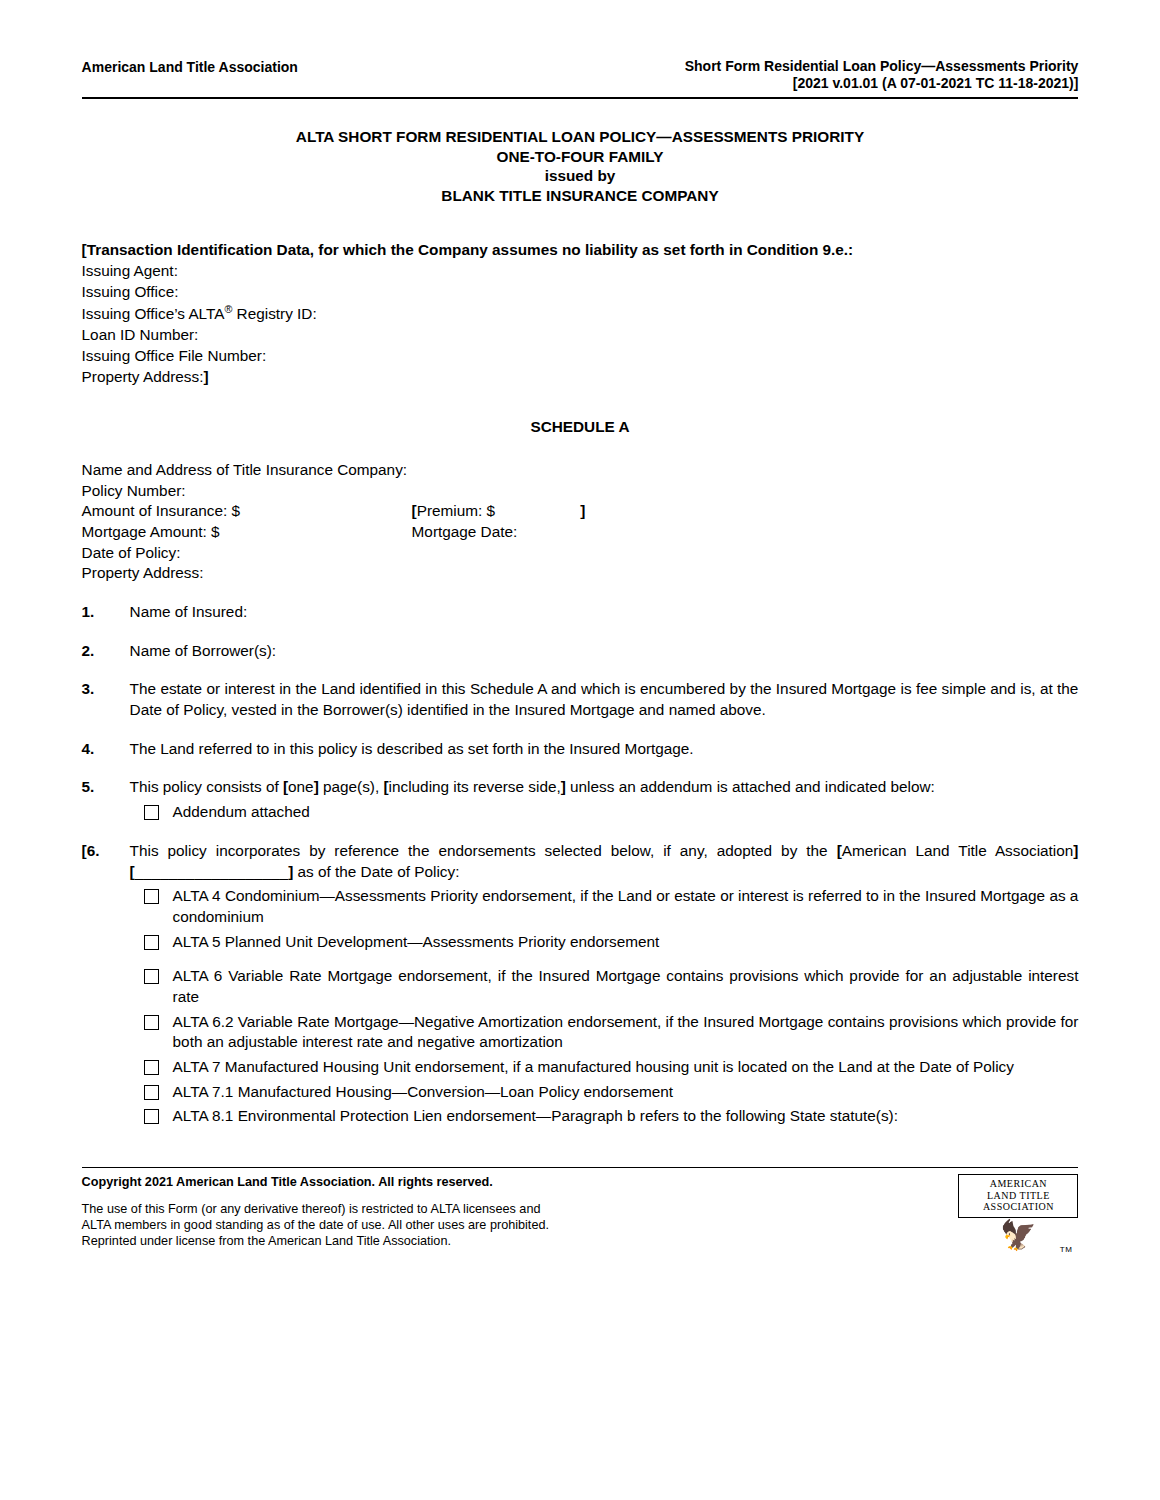American Land Title Association
Short Form Residential Loan Policy—Assessments Priority
[2021 v.01.01 (A 07-01-2021 TC 11-18-2021)]
ALTA SHORT FORM RESIDENTIAL LOAN POLICY—ASSESSMENTS PRIORITY
ONE-TO-FOUR FAMILY
issued by
BLANK TITLE INSURANCE COMPANY
[Transaction Identification Data, for which the Company assumes no liability as set forth in Condition 9.e.:
Issuing Agent:
Issuing Office:
Issuing Office’s ALTA® Registry ID:
Loan ID Number:
Issuing Office File Number:
Property Address:]
SCHEDULE A
Name and Address of Title Insurance Company:
Policy Number:
Amount of Insurance: $
[Premium: $ ]
Mortgage Amount: $
Mortgage Date:
Date of Policy:
Property Address:
1.
Name of Insured:
2.
Name of Borrower(s):
3.
The estate or interest in the Land identified in this Schedule A and which is encumbered by the Insured Mortgage is fee simple and is, at the Date of Policy, vested in the Borrower(s) identified in the Insured Mortgage and named above.
4.
The Land referred to in this policy is described as set forth in the Insured Mortgage.
5.
This policy consists of [one] page(s), [including its reverse side,] unless an addendum is attached and indicated below:
Addendum attached
[6.
This policy incorporates by reference the endorsements selected below, if any, adopted by the [American Land Title Association][__________________] as of the Date of Policy:
ALTA 4 Condominium—Assessments Priority endorsement, if the Land or estate or interest is referred to in the Insured Mortgage as a condominium
ALTA 5 Planned Unit Development—Assessments Priority endorsement
ALTA 6 Variable Rate Mortgage endorsement, if the Insured Mortgage contains provisions which provide for an adjustable interest rate
ALTA 6.2 Variable Rate Mortgage—Negative Amortization endorsement, if the Insured Mortgage contains provisions which provide for both an adjustable interest rate and negative amortization
ALTA 7 Manufactured Housing Unit endorsement, if a manufactured housing unit is located on the Land at the Date of Policy
ALTA 7.1 Manufactured Housing—Conversion—Loan Policy endorsement
ALTA 8.1 Environmental Protection Lien endorsement—Paragraph b refers to the following State statute(s):
Copyright 2021 American Land Title Association. All rights reserved.
The use of this Form (or any derivative thereof) is restricted to ALTA licensees and
ALTA members in good standing as of the date of use. All other uses are prohibited.
Reprinted under license from the American Land Title Association.
AMERICAN
LAND TITLE
ASSOCIATION
🦅
TM